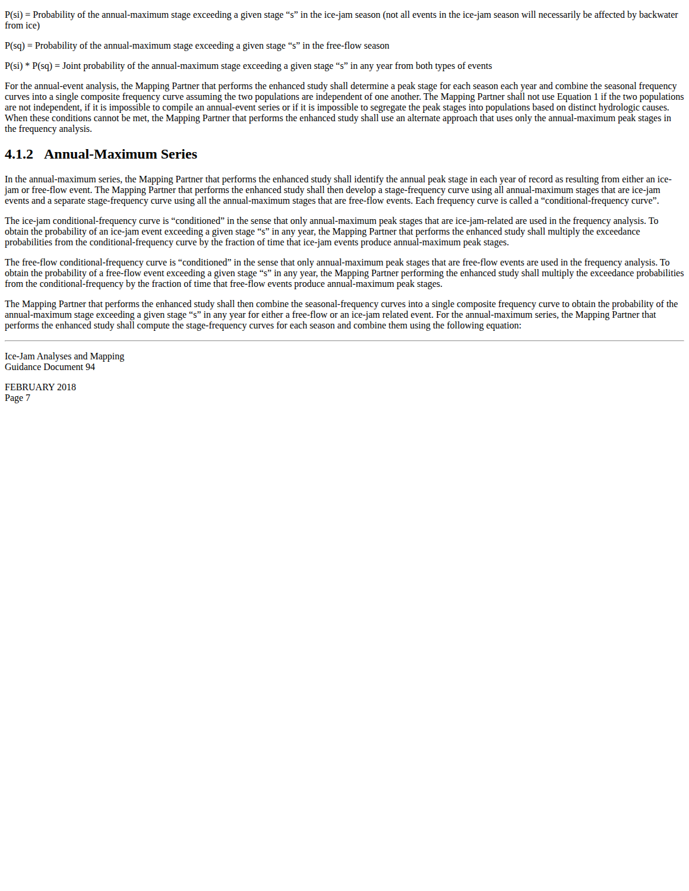P(si) = Probability of the annual-maximum stage exceeding a given stage “s” in the ice-jam season (not all events in the ice-jam season will necessarily be affected by backwater from ice)
P(sq) = Probability of the annual-maximum stage exceeding a given stage “s” in the free-flow season
P(si) * P(sq) = Joint probability of the annual-maximum stage exceeding a given stage “s” in any year from both types of events
For the annual-event analysis, the Mapping Partner that performs the enhanced study shall determine a peak stage for each season each year and combine the seasonal frequency curves into a single composite frequency curve assuming the two populations are independent of one another. The Mapping Partner shall not use Equation 1 if the two populations are not independent, if it is impossible to compile an annual-event series or if it is impossible to segregate the peak stages into populations based on distinct hydrologic causes. When these conditions cannot be met, the Mapping Partner that performs the enhanced study shall use an alternate approach that uses only the annual-maximum peak stages in the frequency analysis.
4.1.2 Annual-Maximum Series
In the annual-maximum series, the Mapping Partner that performs the enhanced study shall identify the annual peak stage in each year of record as resulting from either an ice-jam or free-flow event. The Mapping Partner that performs the enhanced study shall then develop a stage-frequency curve using all annual-maximum stages that are ice-jam events and a separate stage-frequency curve using all the annual-maximum stages that are free-flow events. Each frequency curve is called a “conditional-frequency curve”.
The ice-jam conditional-frequency curve is “conditioned” in the sense that only annual-maximum peak stages that are ice-jam-related are used in the frequency analysis. To obtain the probability of an ice-jam event exceeding a given stage “s” in any year, the Mapping Partner that performs the enhanced study shall multiply the exceedance probabilities from the conditional-frequency curve by the fraction of time that ice-jam events produce annual-maximum peak stages.
The free-flow conditional-frequency curve is “conditioned” in the sense that only annual-maximum peak stages that are free-flow events are used in the frequency analysis. To obtain the probability of a free-flow event exceeding a given stage “s” in any year, the Mapping Partner performing the enhanced study shall multiply the exceedance probabilities from the conditional-frequency by the fraction of time that free-flow events produce annual-maximum peak stages.
The Mapping Partner that performs the enhanced study shall then combine the seasonal-frequency curves into a single composite frequency curve to obtain the probability of the annual-maximum stage exceeding a given stage “s” in any year for either a free-flow or an ice-jam related event. For the annual-maximum series, the Mapping Partner that performs the enhanced study shall compute the stage-frequency curves for each season and combine them using the following equation:
Ice-Jam Analyses and Mapping
Guidance Document 94
FEBRUARY 2018
Page 7